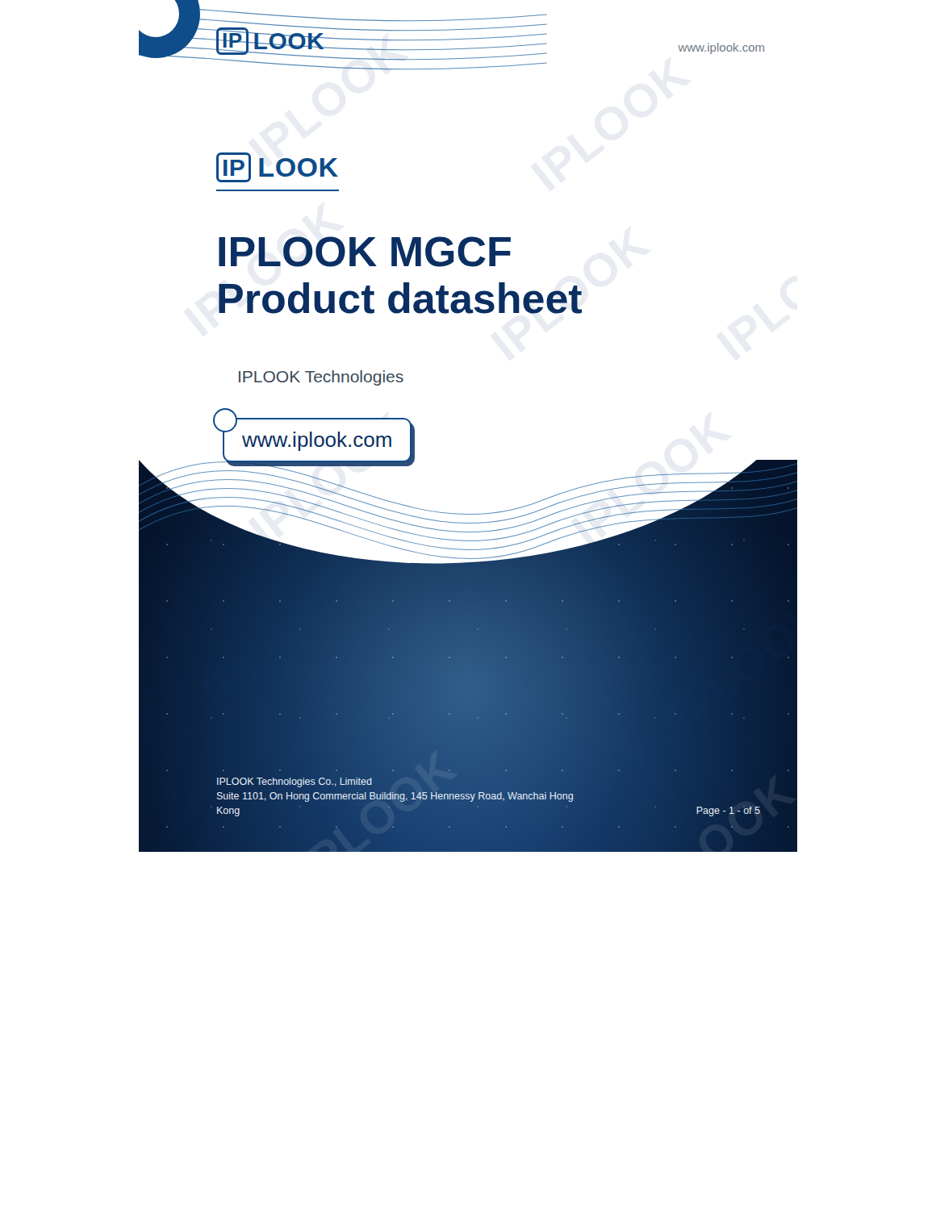IPLOOK
IPLOOK
IPLOOK
IPLOOK
IPLOOK
IPLOOK
IPLOOK
IPLOOK
IPLOOK
IPLOOK
IPLOOK
IPLOOK
IPLOOK
IPLOOK
www.iplook.com
IPLOOK
IPLOOK MGCF Product datasheet
IPLOOK Technologies
www.iplook.com
IPLOOK Technologies Co., Limited
Suite 1101, On Hong Commercial Building, 145 Hennessy Road, Wanchai Hong Kong
Page - 1 - of 5